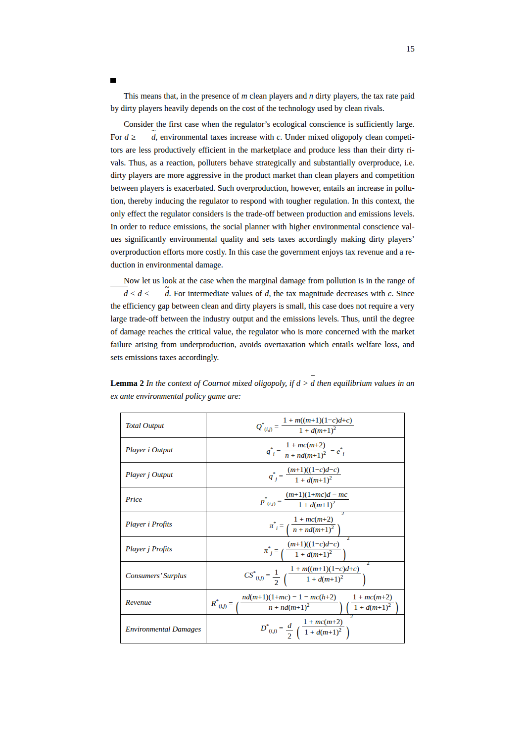15
This means that, in the presence of m clean players and n dirty players, the tax rate paid by dirty players heavily depends on the cost of the technology used by clean rivals.
Consider the first case when the regulator’s ecological conscience is sufficiently large. For d ≥ d, environmental taxes increase with c. Under mixed oligopoly clean competitors are less productively efficient in the marketplace and produce less than their dirty rivals. Thus, as a reaction, polluters behave strategically and substantially overproduce, i.e. dirty players are more aggressive in the product market than clean players and competition between players is exacerbated. Such overproduction, however, entails an increase in pollution, thereby inducing the regulator to respond with tougher regulation. In this context, the only effect the regulator considers is the trade-off between production and emissions levels. In order to reduce emissions, the social planner with higher environmental conscience values significantly environmental quality and sets taxes accordingly making dirty players’ overproduction efforts more costly. In this case the government enjoys tax revenue and a reduction in environmental damage.
Now let us look at the case when the marginal damage from pollution is in the range of d < d < d. For intermediate values of d, the tax magnitude decreases with c. Since the efficiency gap between clean and dirty players is small, this case does not require a very large trade-off between the industry output and the emissions levels. Thus, until the degree of damage reaches the critical value, the regulator who is more concerned with the market failure arising from underproduction, avoids overtaxation which entails welfare loss, and sets emissions taxes accordingly.
Lemma 2 In the context of Cournot mixed oligopoly, if d > d then equilibrium values in an ex ante environmental policy game are:
| Total Output | Q * ( i , j ) = 1 + m (( m +1)(1− c ) d + c ) 1 + d ( m +1) 2 |
| Player i Output | q * i = 1 + mc ( m +2) n + nd ( m +1) 2 = e * i |
| Player j Output | q * j = ( m +1)((1− c ) d − c ) 1 + d ( m +1) 2 |
| Price | p * ( i , j ) = ( m +1)(1+ mc ) d − mc 1 + d ( m +1) 2 |
| Player i Profits | π * i = ( 1 + mc ( m +2) n + nd ( m +1) 2 ) 2 |
| Player j Profits | π * j = ( ( m +1)((1− c ) d − c ) 1 + d ( m +1) 2 ) 2 |
| Consumers’ Surplus | CS * ( i , j ) = 1 2 ( 1 + m (( m +1)(1− c ) d + c ) 1 + d ( m +1) 2 ) 2 |
| Revenue | R * ( i , j ) = ( nd ( m +1)(1+ mc ) − 1 − mc ( h +2) n + nd ( m +1) 2 ) ( 1 + mc ( m +2) 1 + d ( m +1) 2 ) |
| Environmental Damages | D * ( i , j ) = d 2 ( 1 + mc ( m +2) 1 + d ( m +1) 2 ) 2 |